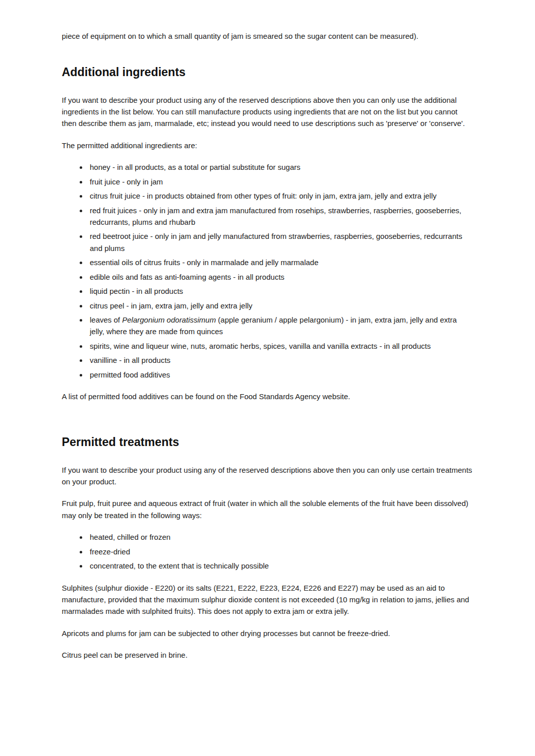piece of equipment on to which a small quantity of jam is smeared so the sugar content can be measured).
Additional ingredients
If you want to describe your product using any of the reserved descriptions above then you can only use the additional ingredients in the list below. You can still manufacture products using ingredients that are not on the list but you cannot then describe them as jam, marmalade, etc; instead you would need to use descriptions such as 'preserve' or 'conserve'.
The permitted additional ingredients are:
honey - in all products, as a total or partial substitute for sugars
fruit juice - only in jam
citrus fruit juice - in products obtained from other types of fruit: only in jam, extra jam, jelly and extra jelly
red fruit juices - only in jam and extra jam manufactured from rosehips, strawberries, raspberries, gooseberries, redcurrants, plums and rhubarb
red beetroot juice - only in jam and jelly manufactured from strawberries, raspberries, gooseberries, redcurrants and plums
essential oils of citrus fruits - only in marmalade and jelly marmalade
edible oils and fats as anti-foaming agents - in all products
liquid pectin - in all products
citrus peel - in jam, extra jam, jelly and extra jelly
leaves of Pelargonium odoratissimum (apple geranium / apple pelargonium) - in jam, extra jam, jelly and extra jelly, where they are made from quinces
spirits, wine and liqueur wine, nuts, aromatic herbs, spices, vanilla and vanilla extracts - in all products
vanilline - in all products
permitted food additives
A list of permitted food additives can be found on the Food Standards Agency website.
Permitted treatments
If you want to describe your product using any of the reserved descriptions above then you can only use certain treatments on your product.
Fruit pulp, fruit puree and aqueous extract of fruit (water in which all the soluble elements of the fruit have been dissolved) may only be treated in the following ways:
heated, chilled or frozen
freeze-dried
concentrated, to the extent that is technically possible
Sulphites (sulphur dioxide - E220) or its salts (E221, E222, E223, E224, E226 and E227) may be used as an aid to manufacture, provided that the maximum sulphur dioxide content is not exceeded (10 mg/kg in relation to jams, jellies and marmalades made with sulphited fruits). This does not apply to extra jam or extra jelly.
Apricots and plums for jam can be subjected to other drying processes but cannot be freeze-dried.
Citrus peel can be preserved in brine.